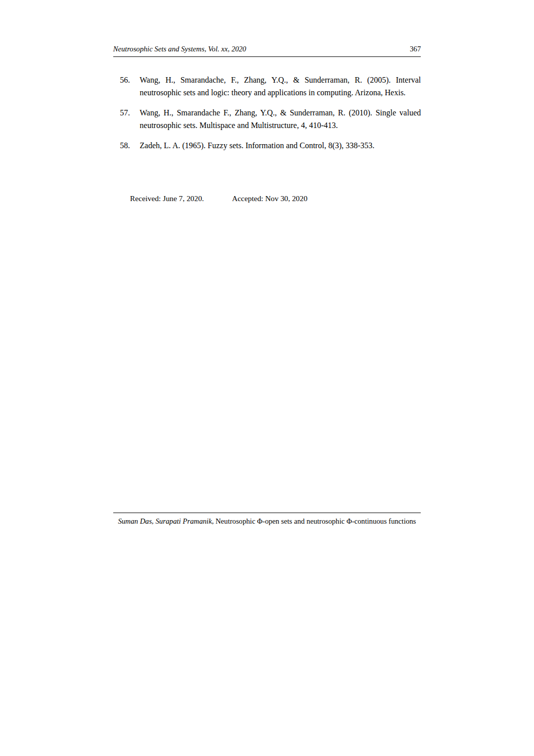Neutrosophic Sets and Systems, Vol. xx, 2020 367
56. Wang, H., Smarandache, F., Zhang, Y.Q., & Sunderraman, R. (2005). Interval neutrosophic sets and logic: theory and applications in computing. Arizona, Hexis.
57. Wang, H., Smarandache F., Zhang, Y.Q., & Sunderraman, R. (2010). Single valued neutrosophic sets. Multispace and Multistructure, 4, 410-413.
58. Zadeh, L. A. (1965). Fuzzy sets. Information and Control, 8(3), 338-353.
Received: June 7, 2020. Accepted: Nov 30, 2020
Suman Das, Surapati Pramanik, Neutrosophic Φ-open sets and neutrosophic Φ-continuous functions